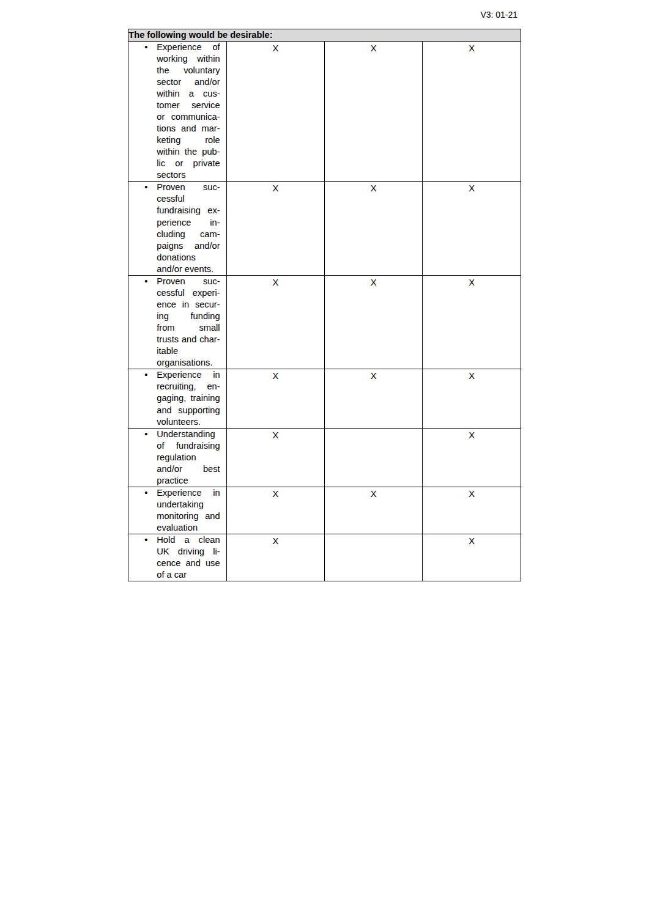V3: 01-21
| The following would be desirable: |
| Experience of working within the voluntary sector and/or within a customer service or communications and marketing role within the public or private sectors | X | X | X |
| Proven successful fundraising experience including campaigns and/or donations and/or events. | X | X | X |
| Proven successful experience in securing funding from small trusts and charitable organisations. | X | X | X |
| Experience in recruiting, engaging, training and supporting volunteers. | X | X | X |
| Understanding of fundraising regulation and/or best practice | X | | X |
| Experience in undertaking monitoring and evaluation | X | X | X |
| Hold a clean UK driving licence and use of a car | X | | X |